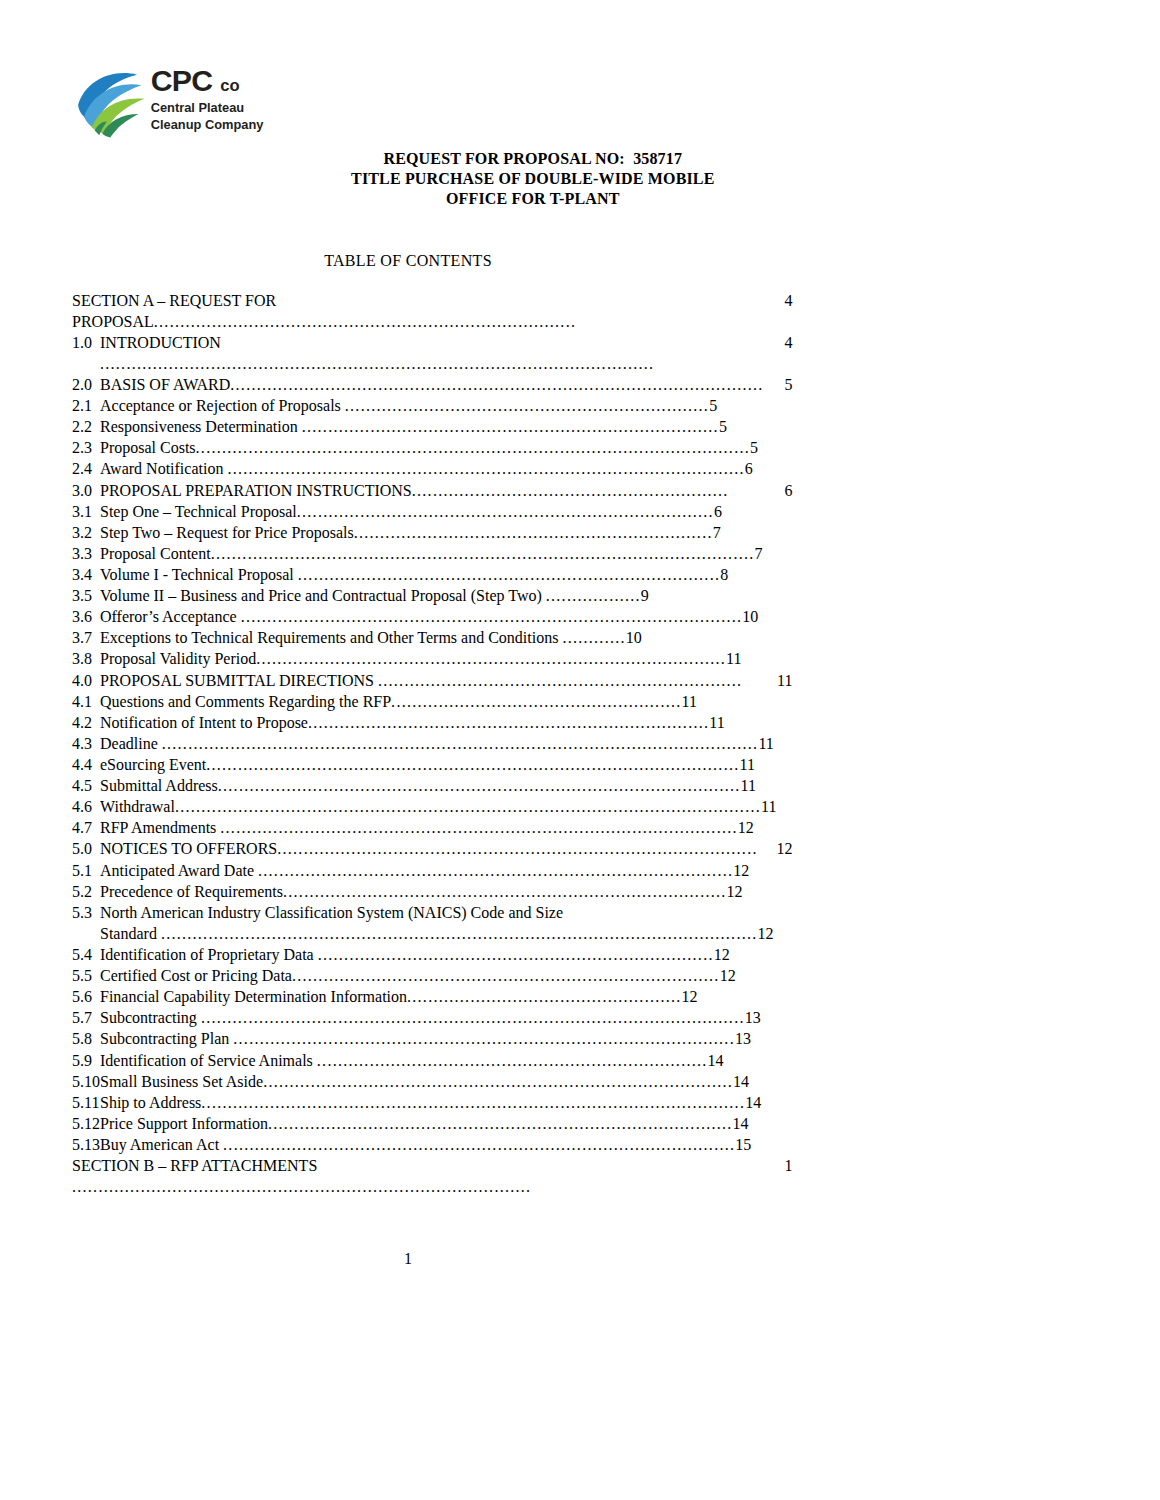CPC co Central Plateau Cleanup Company
REQUEST FOR PROPOSAL NO: 358717
TITLE PURCHASE OF DOUBLE-WIDE MOBILE OFFICE FOR T-PLANT
TABLE OF CONTENTS
| SECTION A – REQUEST FOR PROPOSAL ................................................................................ | 4 |
| 1.0 | INTRODUCTION ......................................................................................................... | 4 |
| 2.0 | BASIS OF AWARD ..................................................................................................... | 5 |
| 2.1 | Acceptance or Rejection of Proposals ..................................................................... 5 | |
| 2.2 | Responsiveness Determination ............................................................................... 5 | |
| 2.3 | Proposal Costs ......................................................................................................... 5 | |
| 2.4 | Award Notification .................................................................................................. 6 | |
| 3.0 | PROPOSAL PREPARATION INSTRUCTIONS ............................................................ | 6 |
| 3.1 | Step One – Technical Proposal ............................................................................... 6 | |
| 3.2 | Step Two – Request for Price Proposals .................................................................... 7 | |
| 3.3 | Proposal Content ....................................................................................................... 7 | |
| 3.4 | Volume I - Technical Proposal ................................................................................ 8 | |
| 3.5 | Volume II – Business and Price and Contractual Proposal (Step Two) .................. 9 | |
| 3.6 | Offeror’s Acceptance ............................................................................................... 10 | |
| 3.7 | Exceptions to Technical Requirements and Other Terms and Conditions ............ 10 | |
| 3.8 | Proposal Validity Period ......................................................................................... 11 | |
| 4.0 | PROPOSAL SUBMITTAL DIRECTIONS ..................................................................... | 11 |
| 4.1 | Questions and Comments Regarding the RFP ....................................................... 11 | |
| 4.2 | Notification of Intent to Propose ............................................................................ 11 | |
| 4.3 | Deadline ................................................................................................................. 11 | |
| 4.4 | eSourcing Event ..................................................................................................... 11 | |
| 4.5 | Submittal Address ................................................................................................... 11 | |
| 4.6 | Withdrawal ............................................................................................................... 11 | |
| 4.7 | RFP Amendments .................................................................................................. 12 | |
| 5.0 | NOTICES TO OFFERORS ........................................................................................... | 12 |
| 5.1 | Anticipated Award Date .......................................................................................... 12 | |
| 5.2 | Precedence of Requirements .................................................................................... 12 | |
| 5.3 | North American Industry Classification System (NAICS) Code and Size | |
| | Standard ................................................................................................................. 12 | |
| 5.4 | Identification of Proprietary Data ........................................................................... 12 | |
| 5.5 | Certified Cost or Pricing Data ................................................................................. 12 | |
| 5.6 | Financial Capability Determination Information .................................................... 12 | |
| 5.7 | Subcontracting ....................................................................................................... 13 | |
| 5.8 | Subcontracting Plan ............................................................................................... 13 | |
| 5.9 | Identification of Service Animals .......................................................................... 14 | |
| 5.10 | Small Business Set Aside ......................................................................................... 14 | |
| 5.11 | Ship to Address ....................................................................................................... 14 | |
| 5.12 | Price Support Information ........................................................................................ 14 | |
| 5.13 | Buy American Act ................................................................................................. 15 | |
| SECTION B – RFP ATTACHMENTS ....................................................................................... | 1 |
1